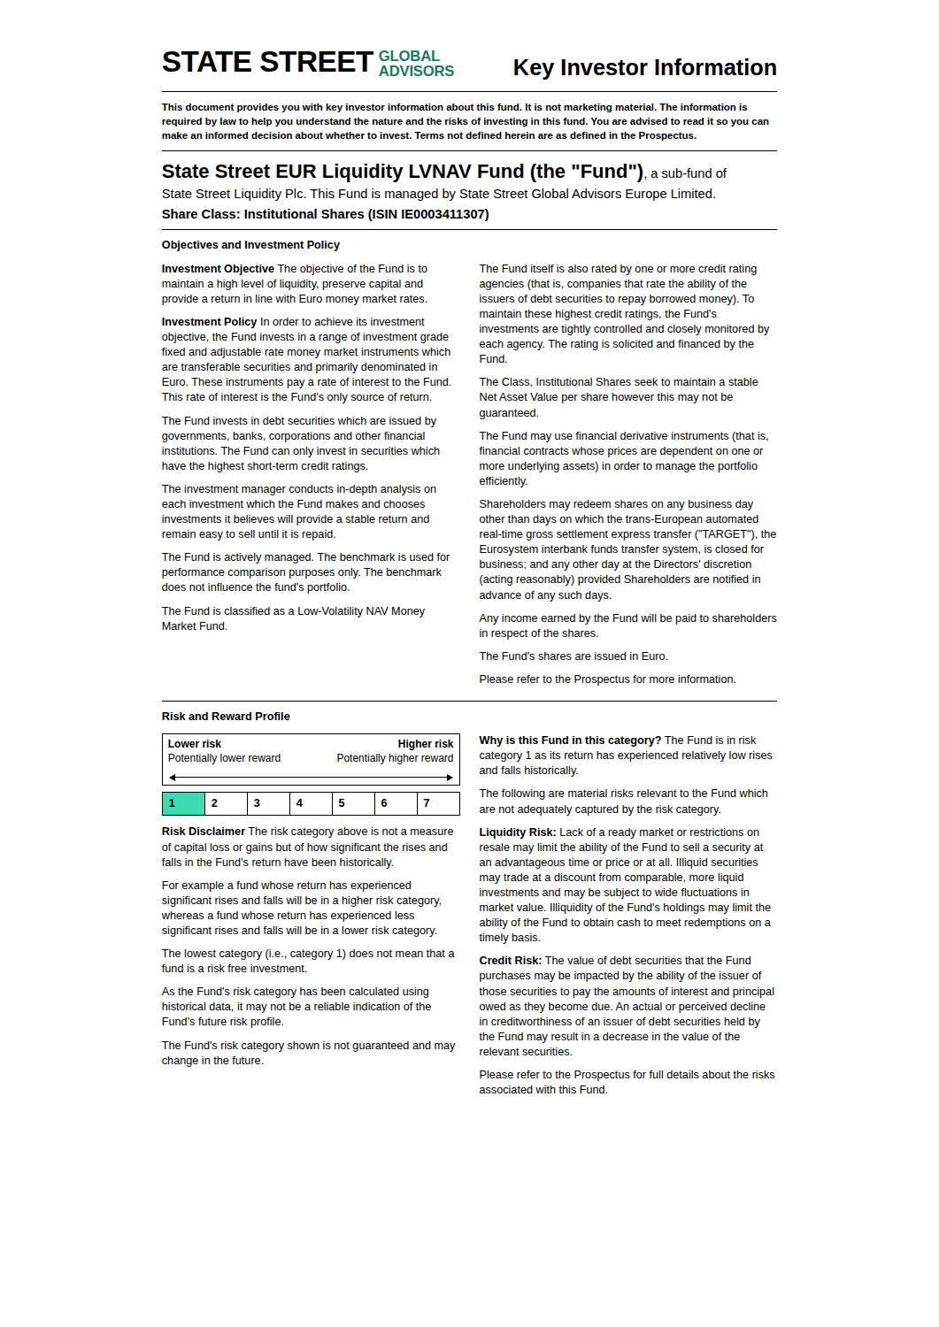STATE STREET GLOBAL
ADVISORS
Key Investor Information
This document provides you with key investor information about this fund. It is not marketing material. The information is required by law to help you understand the nature and the risks of investing in this fund. You are advised to read it so you can make an informed decision about whether to invest. Terms not defined herein are as defined in the Prospectus.
State Street EUR Liquidity LVNAV Fund (the "Fund"), a sub-fund of
State Street Liquidity Plc. This Fund is managed by State Street Global Advisors Europe Limited.
Share Class: Institutional Shares (ISIN IE0003411307)
Objectives and Investment Policy
Investment Objective The objective of the Fund is to maintain a high level of liquidity, preserve capital and provide a return in line with Euro money market rates.
Investment Policy In order to achieve its investment objective, the Fund invests in a range of investment grade fixed and adjustable rate money market instruments which are transferable securities and primarily denominated in Euro. These instruments pay a rate of interest to the Fund. This rate of interest is the Fund's only source of return.
The Fund invests in debt securities which are issued by governments, banks, corporations and other financial institutions. The Fund can only invest in securities which have the highest short-term credit ratings.
The investment manager conducts in-depth analysis on each investment which the Fund makes and chooses investments it believes will provide a stable return and remain easy to sell until it is repaid.
The Fund is actively managed. The benchmark is used for performance comparison purposes only. The benchmark does not influence the fund's portfolio.
The Fund is classified as a Low-Volatility NAV Money Market Fund.
The Fund itself is also rated by one or more credit rating agencies (that is, companies that rate the ability of the issuers of debt securities to repay borrowed money). To maintain these highest credit ratings, the Fund's investments are tightly controlled and closely monitored by each agency. The rating is solicited and financed by the Fund.
The Class, Institutional Shares seek to maintain a stable Net Asset Value per share however this may not be guaranteed.
The Fund may use financial derivative instruments (that is, financial contracts whose prices are dependent on one or more underlying assets) in order to manage the portfolio efficiently.
Shareholders may redeem shares on any business day other than days on which the trans-European automated real-time gross settlement express transfer ("TARGET"), the Eurosystem interbank funds transfer system, is closed for business; and any other day at the Directors' discretion (acting reasonably) provided Shareholders are notified in advance of any such days.
Any income earned by the Fund will be paid to shareholders in respect of the shares.
The Fund's shares are issued in Euro.
Please refer to the Prospectus for more information.
Risk and Reward Profile
Lower risk Potentially lower reward
Higher risk Potentially higher reward
1
2
3
4
5
6
7
Risk Disclaimer The risk category above is not a measure of capital loss or gains but of how significant the rises and falls in the Fund's return have been historically.
For example a fund whose return has experienced significant rises and falls will be in a higher risk category, whereas a fund whose return has experienced less significant rises and falls will be in a lower risk category.
The lowest category (i.e., category 1) does not mean that a fund is a risk free investment.
As the Fund's risk category has been calculated using historical data, it may not be a reliable indication of the Fund's future risk profile.
The Fund's risk category shown is not guaranteed and may change in the future.
Why is this Fund in this category? The Fund is in risk category 1 as its return has experienced relatively low rises and falls historically.
The following are material risks relevant to the Fund which are not adequately captured by the risk category.
Liquidity Risk: Lack of a ready market or restrictions on resale may limit the ability of the Fund to sell a security at an advantageous time or price or at all. Illiquid securities may trade at a discount from comparable, more liquid investments and may be subject to wide fluctuations in market value. Illiquidity of the Fund's holdings may limit the ability of the Fund to obtain cash to meet redemptions on a timely basis.
Credit Risk: The value of debt securities that the Fund purchases may be impacted by the ability of the issuer of those securities to pay the amounts of interest and principal owed as they become due. An actual or perceived decline in creditworthiness of an issuer of debt securities held by the Fund may result in a decrease in the value of the relevant securities.
Please refer to the Prospectus for full details about the risks associated with this Fund.